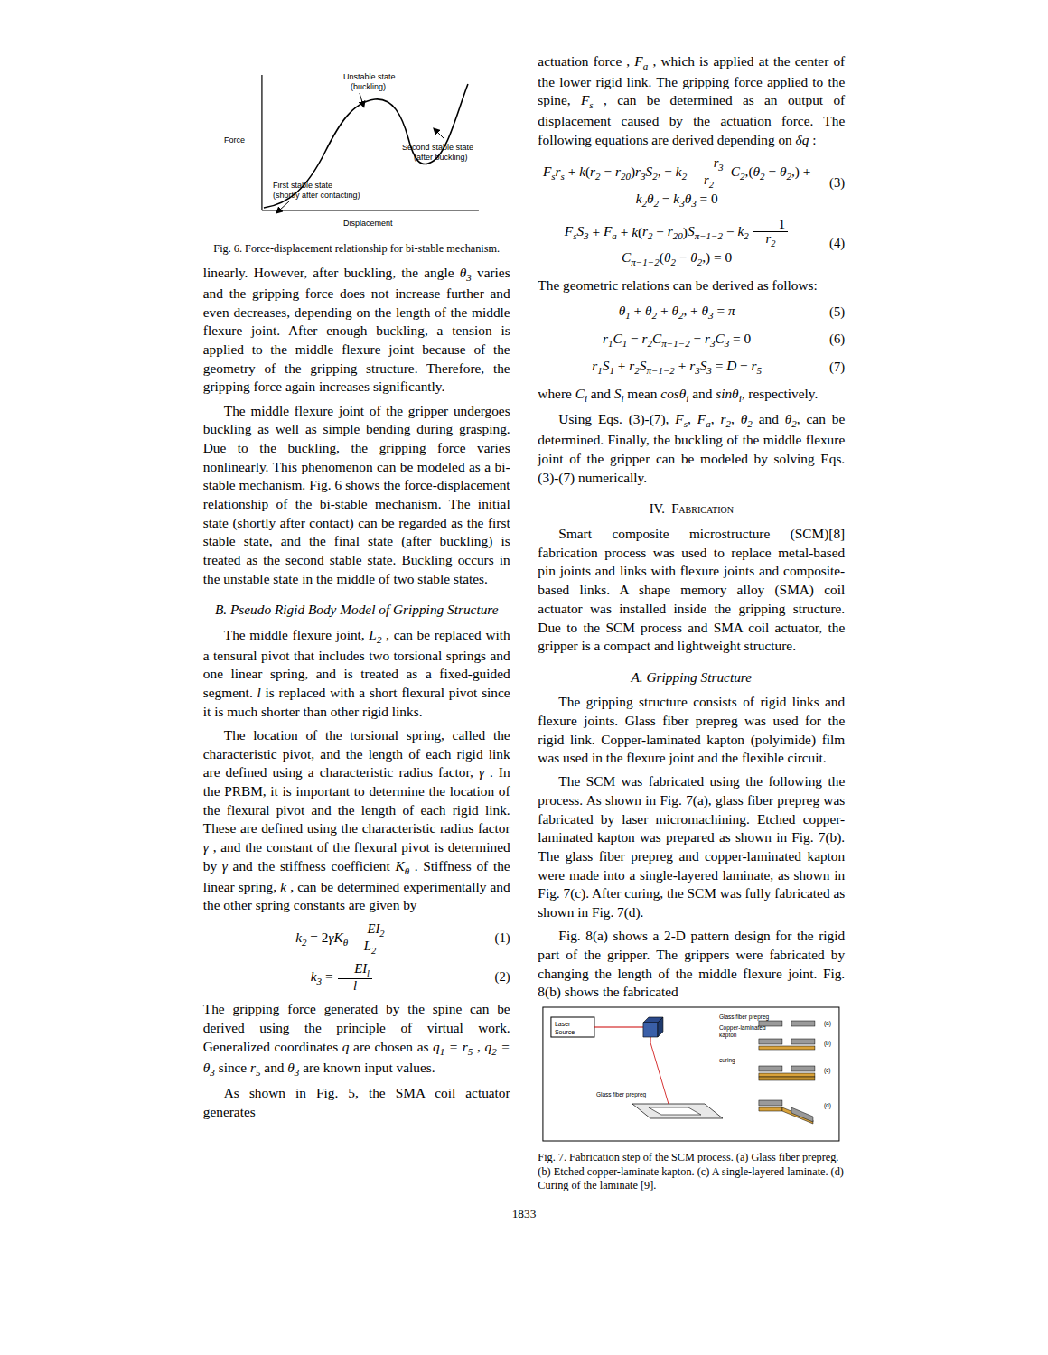Unstable state (buckling) Second stable state (after buckling) First stable state (shortly after contacting) Force Displacement
Fig. 6. Force-displacement relationship for bi-stable mechanism.
linearly. However, after buckling, the angle θ3 varies and the gripping force does not increase further and even decreases, depending on the length of the middle flexure joint. After enough buckling, a tension is applied to the middle flexure joint because of the geometry of the gripping structure. Therefore, the gripping force again increases significantly.
The middle flexure joint of the gripper undergoes buckling as well as simple bending during grasping. Due to the buckling, the gripping force varies nonlinearly. This phenomenon can be modeled as a bi-stable mechanism. Fig. 6 shows the force-displacement relationship of the bi-stable mechanism. The initial state (shortly after contact) can be regarded as the first stable state, and the final state (after buckling) is treated as the second stable state. Buckling occurs in the unstable state in the middle of two stable states.
B. Pseudo Rigid Body Model of Gripping Structure
The middle flexure joint, L2 , can be replaced with a tensural pivot that includes two torsional springs and one linear spring, and is treated as a fixed-guided segment. l is replaced with a short flexural pivot since it is much shorter than other rigid links.
The location of the torsional spring, called the characteristic pivot, and the length of each rigid link are defined using a characteristic radius factor, γ . In the PRBM, it is important to determine the location of the flexural pivot and the length of each rigid link. These are defined using the characteristic radius factor γ , and the constant of the flexural pivot is determined by γ and the stiffness coefficient Kθ . Stiffness of the linear spring, k , can be determined experimentally and the other spring constants are given by
k2 = 2γKθ EI2 L2
(1)
k3 = EIl l
(2)
The gripping force generated by the spine can be derived using the principle of virtual work. Generalized coordinates q are chosen as q1 = r5 , q2 = θ3 since r5 and θ3 are known input values.
As shown in Fig. 5, the SMA coil actuator generates
actuation force , Fa , which is applied at the center of the lower rigid link. The gripping force applied to the spine, Fs , can be determined as an output of displacement caused by the actuation force. The following equations are derived depending on δq :
Fsrs + k(r2 − r20)r3S2, − k2 r3 r2 C2,(θ2 − θ2,) + k2θ2 − k3θ3 = 0
(3)
FsS3 + Fa + k(r2 − r20)Sπ−1−2 − k2 1 r2 Cπ−1−2(θ2 − θ2,) = 0
(4)
The geometric relations can be derived as follows:
θ1 + θ2 + θ2, + θ3 = π
(5)
r1C1 − r2Cπ−1−2 − r3C3 = 0
(6)
r1S1 + r2Sπ−1−2 + r3S3 = D − r5
(7)
where Ci and Si mean cosθi and sinθi, respectively.
Using Eqs. (3)-(7), Fs, Fa, r2, θ2 and θ2, can be determined. Finally, the buckling of the middle flexure joint of the gripper can be modeled by solving Eqs. (3)-(7) numerically.
IV. Fabrication
Smart composite microstructure (SCM)[8] fabrication process was used to replace metal-based pin joints and links with flexure joints and composite-based links. A shape memory alloy (SMA) coil actuator was installed inside the gripping structure. Due to the SCM process and SMA coil actuator, the gripper is a compact and lightweight structure.
A. Gripping Structure
The gripping structure consists of rigid links and flexure joints. Glass fiber prepreg was used for the rigid link. Copper-laminated kapton (polyimide) film was used in the flexure joint and the flexible circuit.
The SCM was fabricated using the following the process. As shown in Fig. 7(a), glass fiber prepreg was fabricated by laser micromachining. Etched copper-laminated kapton was prepared as shown in Fig. 7(b). The glass fiber prepreg and copper-laminated kapton were made into a single-layered laminate, as shown in Fig. 7(c). After curing, the SCM was fully fabricated as shown in Fig. 7(d).
Fig. 8(a) shows a 2-D pattern design for the rigid part of the gripper. The grippers were fabricated by changing the length of the middle flexure joint. Fig. 8(b) shows the fabricated
Laser Source Glass fiber prepreg Copper-laminated kapton curing Glass fiber prepreg (a) (b) (c) (d)
Fig. 7. Fabrication step of the SCM process. (a) Glass fiber prepreg. (b) Etched copper-laminate kapton. (c) A single-layered laminate. (d) Curing of the laminate [9].
1833